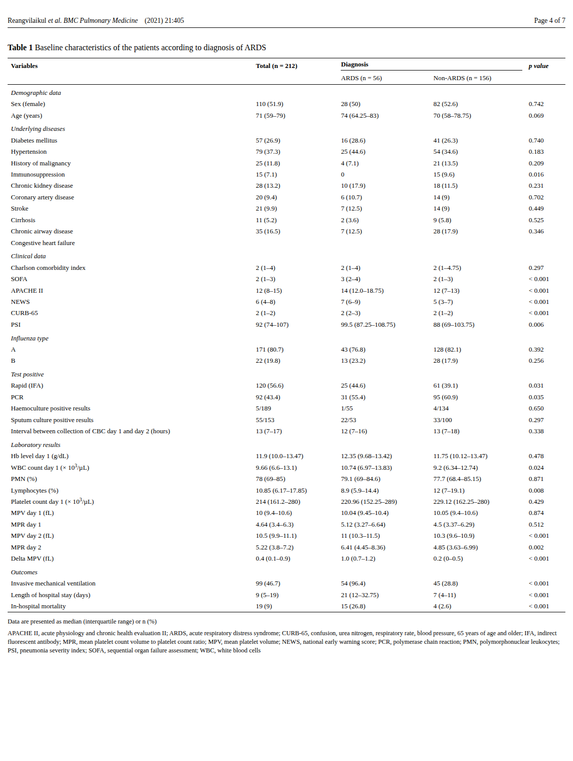Reangvilaikul et al. BMC Pulmonary Medicine (2021) 21:405
Page 4 of 7
Table 1 Baseline characteristics of the patients according to diagnosis of ARDS
| Variables | Total (n = 212) | Diagnosis | p value |
| --- | --- | --- | --- |
| | | ARDS (n = 56) | Non-ARDS (n = 156) | |
| Demographic data |
| Sex (female) | 110 (51.9) | 28 (50) | 82 (52.6) | 0.742 |
| Age (years) | 71 (59–79) | 74 (64.25–83) | 70 (58–78.75) | 0.069 |
| Underlying diseases |
| Diabetes mellitus | 57 (26.9) | 16 (28.6) | 41 (26.3) | 0.740 |
| Hypertension | 79 (37.3) | 25 (44.6) | 54 (34.6) | 0.183 |
| History of malignancy | 25 (11.8) | 4 (7.1) | 21 (13.5) | 0.209 |
| Immunosuppression | 15 (7.1) | 0 | 15 (9.6) | 0.016 |
| Chronic kidney disease | 28 (13.2) | 10 (17.9) | 18 (11.5) | 0.231 |
| Coronary artery disease | 20 (9.4) | 6 (10.7) | 14 (9) | 0.702 |
| Stroke | 21 (9.9) | 7 (12.5) | 14 (9) | 0.449 |
| Cirrhosis | 11 (5.2) | 2 (3.6) | 9 (5.8) | 0.525 |
| Chronic airway disease | 35 (16.5) | 7 (12.5) | 28 (17.9) | 0.346 |
| Congestive heart failure | | | | |
| Clinical data |
| Charlson comorbidity index | 2 (1–4) | 2 (1–4) | 2 (1–4.75) | 0.297 |
| SOFA | 2 (1–3) | 3 (2–4) | 2 (1–3) | < 0.001 |
| APACHE II | 12 (8–15) | 14 (12.0–18.75) | 12 (7–13) | < 0.001 |
| NEWS | 6 (4–8) | 7 (6–9) | 5 (3–7) | < 0.001 |
| CURB-65 | 2 (1–2) | 2 (2–3) | 2 (1–2) | < 0.001 |
| PSI | 92 (74–107) | 99.5 (87.25–108.75) | 88 (69–103.75) | 0.006 |
| Influenza type |
| A | 171 (80.7) | 43 (76.8) | 128 (82.1) | 0.392 |
| B | 22 (19.8) | 13 (23.2) | 28 (17.9) | 0.256 |
| Test positive |
| Rapid (IFA) | 120 (56.6) | 25 (44.6) | 61 (39.1) | 0.031 |
| PCR | 92 (43.4) | 31 (55.4) | 95 (60.9) | 0.035 |
| Haemoculture positive results | 5/189 | 1/55 | 4/134 | 0.650 |
| Sputum culture positive results | 55/153 | 22/53 | 33/100 | 0.297 |
| Interval between collection of CBC day 1 and day 2 (hours) | 13 (7–17) | 12 (7–16) | 13 (7–18) | 0.338 |
| Laboratory results |
| Hb level day 1 (g/dL) | 11.9 (10.0–13.47) | 12.35 (9.68–13.42) | 11.75 (10.12–13.47) | 0.478 |
| WBC count day 1 (× 10 3 /µL) | 9.66 (6.6–13.1) | 10.74 (6.97–13.83) | 9.2 (6.34–12.74) | 0.024 |
| PMN (%) | 78 (69–85) | 79.1 (69–84.6) | 77.7 (68.4–85.15) | 0.871 |
| Lymphocytes (%) | 10.85 (6.17–17.85) | 8.9 (5.9–14.4) | 12 (7–19.1) | 0.008 |
| Platelet count day 1 (× 10 3 /µL) | 214 (161.2–280) | 220.96 (152.25–289) | 229.12 (162.25–280) | 0.429 |
| MPV day 1 (fL) | 10 (9.4–10.6) | 10.04 (9.45–10.4) | 10.05 (9.4–10.6) | 0.874 |
| MPR day 1 | 4.64 (3.4–6.3) | 5.12 (3.27–6.64) | 4.5 (3.37–6.29) | 0.512 |
| MPV day 2 (fL) | 10.5 (9.9–11.1) | 11 (10.3–11.5) | 10.3 (9.6–10.9) | < 0.001 |
| MPR day 2 | 5.22 (3.8–7.2) | 6.41 (4.45–8.36) | 4.85 (3.63–6.99) | 0.002 |
| Delta MPV (fL) | 0.4 (0.1–0.9) | 1.0 (0.7–1.2) | 0.2 (0–0.5) | < 0.001 |
| Outcomes |
| Invasive mechanical ventilation | 99 (46.7) | 54 (96.4) | 45 (28.8) | < 0.001 |
| Length of hospital stay (days) | 9 (5–19) | 21 (12–32.75) | 7 (4–11) | < 0.001 |
| In-hospital mortality | 19 (9) | 15 (26.8) | 4 (2.6) | < 0.001 |
Data are presented as median (interquartile range) or n (%)
APACHE II, acute physiology and chronic health evaluation II; ARDS, acute respiratory distress syndrome; CURB-65, confusion, urea nitrogen, respiratory rate, blood pressure, 65 years of age and older; IFA, indirect fluorescent antibody; MPR, mean platelet count volume to platelet count ratio; MPV, mean platelet volume; NEWS, national early warning score; PCR, polymerase chain reaction; PMN, polymorphonuclear leukocytes; PSI, pneumonia severity index; SOFA, sequential organ failure assessment; WBC, white blood cells